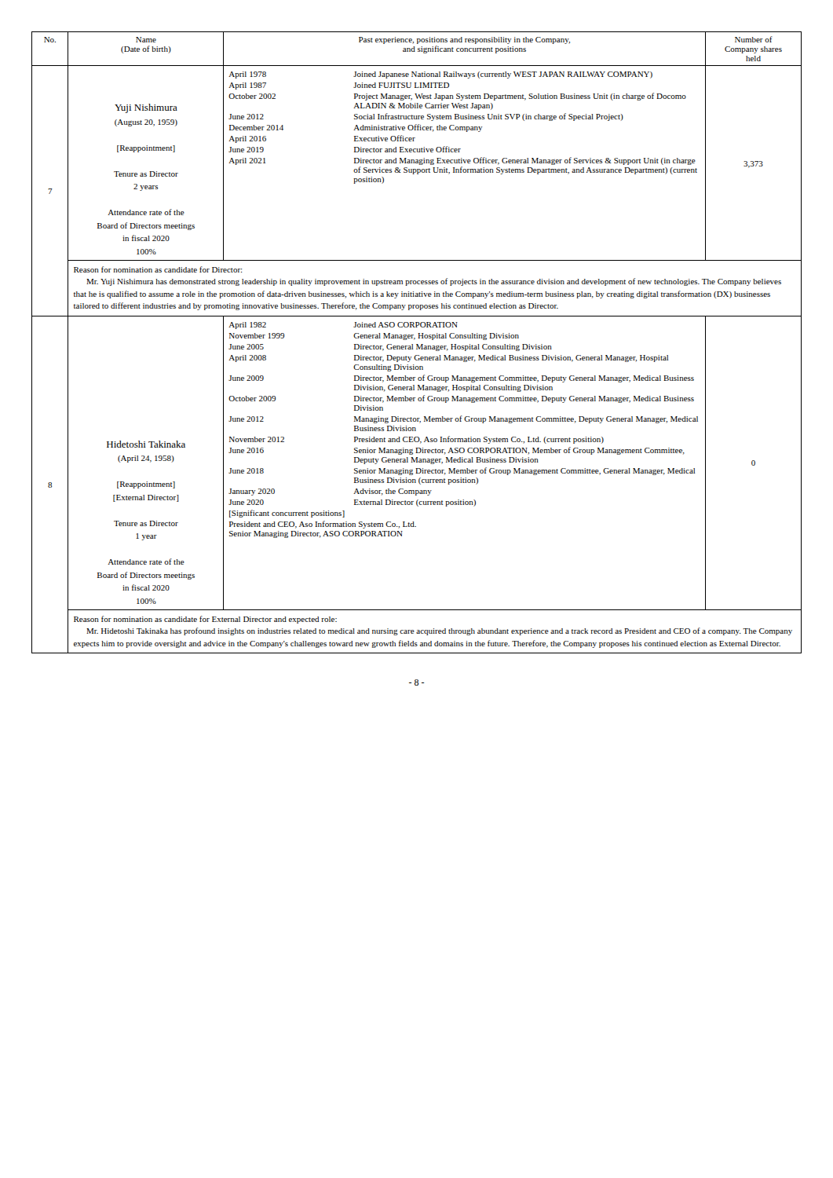| No. | Name (Date of birth) | Past experience, positions and responsibility in the Company, and significant concurrent positions | Number of Company shares held |
| --- | --- | --- | --- |
| 7 | Yuji Nishimura (August 20, 1959) [Reappointment] Tenure as Director 2 years Attendance rate of the Board of Directors meetings in fiscal 2020 100% | / April 1978 / Joined Japanese National Railways (currently WEST JAPAN RAILWAY COMPANY) / / April 1987 / Joined FUJITSU LIMITED / / October 2002 / Project Manager, West Japan System Department, Solution Business Unit (in charge of Docomo ALADIN & Mobile Carrier West Japan) / / June 2012 / Social Infrastructure System Business Unit SVP (in charge of Special Project) / / December 2014 / Administrative Officer, the Company / / April 2016 / Executive Officer / / June 2019 / Director and Executive Officer / / April 2021 / Director and Managing Executive Officer, General Manager of Services & Support Unit (in charge of Services & Support Unit, Information Systems Department, and Assurance Department) (current position) / | 3,373 |
| Reason for nomination as candidate for Director: Mr. Yuji Nishimura has demonstrated strong leadership in quality improvement in upstream processes of projects in the assurance division and development of new technologies. The Company believes that he is qualified to assume a role in the promotion of data-driven businesses, which is a key initiative in the Company's medium-term business plan, by creating digital transformation (DX) businesses tailored to different industries and by promoting innovative businesses. Therefore, the Company proposes his continued election as Director. |
| 8 | Hidetoshi Takinaka (April 24, 1958) [Reappointment] [External Director] Tenure as Director 1 year Attendance rate of the Board of Directors meetings in fiscal 2020 100% | / April 1982 / Joined ASO CORPORATION / / November 1999 / General Manager, Hospital Consulting Division / / June 2005 / Director, General Manager, Hospital Consulting Division / / April 2008 / Director, Deputy General Manager, Medical Business Division, General Manager, Hospital Consulting Division / / June 2009 / Director, Member of Group Management Committee, Deputy General Manager, Medical Business Division, General Manager, Hospital Consulting Division / / October 2009 / Director, Member of Group Management Committee, Deputy General Manager, Medical Business Division / / June 2012 / Managing Director, Member of Group Management Committee, Deputy General Manager, Medical Business Division / / November 2012 / President and CEO, Aso Information System Co., Ltd. (current position) / / June 2016 / Senior Managing Director, ASO CORPORATION, Member of Group Management Committee, Deputy General Manager, Medical Business Division / / June 2018 / Senior Managing Director, Member of Group Management Committee, General Manager, Medical Business Division (current position) / / January 2020 / Advisor, the Company / / June 2020 / External Director (current position) / / [Significant concurrent positions] / / President and CEO, Aso Information System Co., Ltd. Senior Managing Director, ASO CORPORATION / | 0 |
| Reason for nomination as candidate for External Director and expected role: Mr. Hidetoshi Takinaka has profound insights on industries related to medical and nursing care acquired through abundant experience and a track record as President and CEO of a company. The Company expects him to provide oversight and advice in the Company's challenges toward new growth fields and domains in the future. Therefore, the Company proposes his continued election as External Director. |
- 8 -